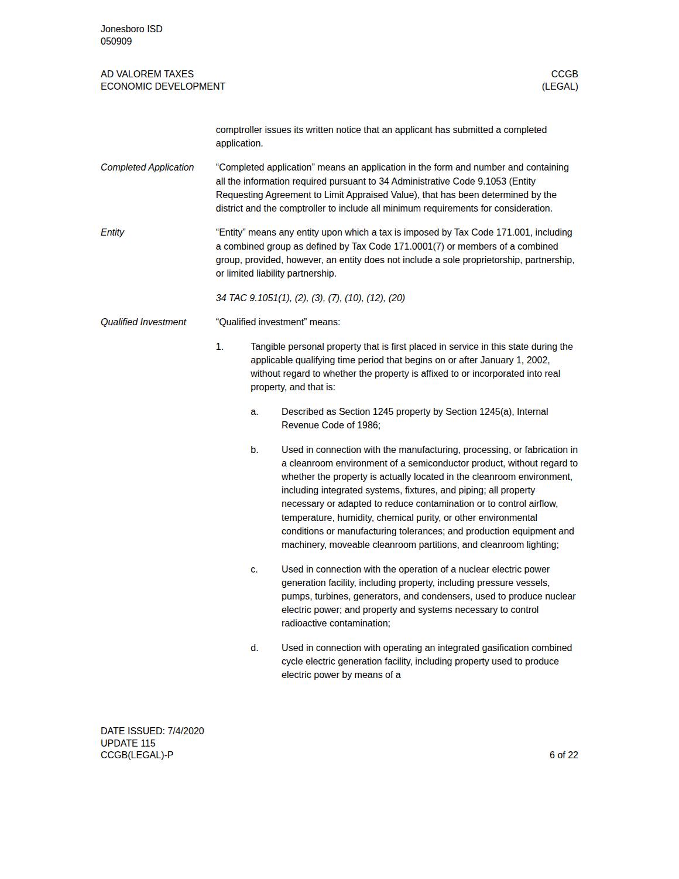Jonesboro ISD
050909
AD VALOREM TAXES
ECONOMIC DEVELOPMENT
CCGB
(LEGAL)
comptroller issues its written notice that an applicant has submitted a completed application.
Completed Application
“Completed application” means an application in the form and number and containing all the information required pursuant to 34 Administrative Code 9.1053 (Entity Requesting Agreement to Limit Appraised Value), that has been determined by the district and the comptroller to include all minimum requirements for consideration.
Entity
“Entity” means any entity upon which a tax is imposed by Tax Code 171.001, including a combined group as defined by Tax Code 171.0001(7) or members of a combined group, provided, however, an entity does not include a sole proprietorship, partnership, or limited liability partnership.
34 TAC 9.1051(1), (2), (3), (7), (10), (12), (20)
Qualified Investment
“Qualified investment” means:
Tangible personal property that is first placed in service in this state during the applicable qualifying time period that begins on or after January 1, 2002, without regard to whether the property is affixed to or incorporated into real property, and that is:
Described as Section 1245 property by Section 1245(a), Internal Revenue Code of 1986;
Used in connection with the manufacturing, processing, or fabrication in a cleanroom environment of a semiconductor product, without regard to whether the property is actually located in the cleanroom environment, including integrated systems, fixtures, and piping; all property necessary or adapted to reduce contamination or to control airflow, temperature, humidity, chemical purity, or other environmental conditions or manufacturing tolerances; and production equipment and machinery, moveable cleanroom partitions, and cleanroom lighting;
Used in connection with the operation of a nuclear electric power generation facility, including property, including pressure vessels, pumps, turbines, generators, and condensers, used to produce nuclear electric power; and property and systems necessary to control radioactive contamination;
Used in connection with operating an integrated gasification combined cycle electric generation facility, including property used to produce electric power by means of a
DATE ISSUED: 7/4/2020
UPDATE 115
CCGB(LEGAL)-P
6 of 22